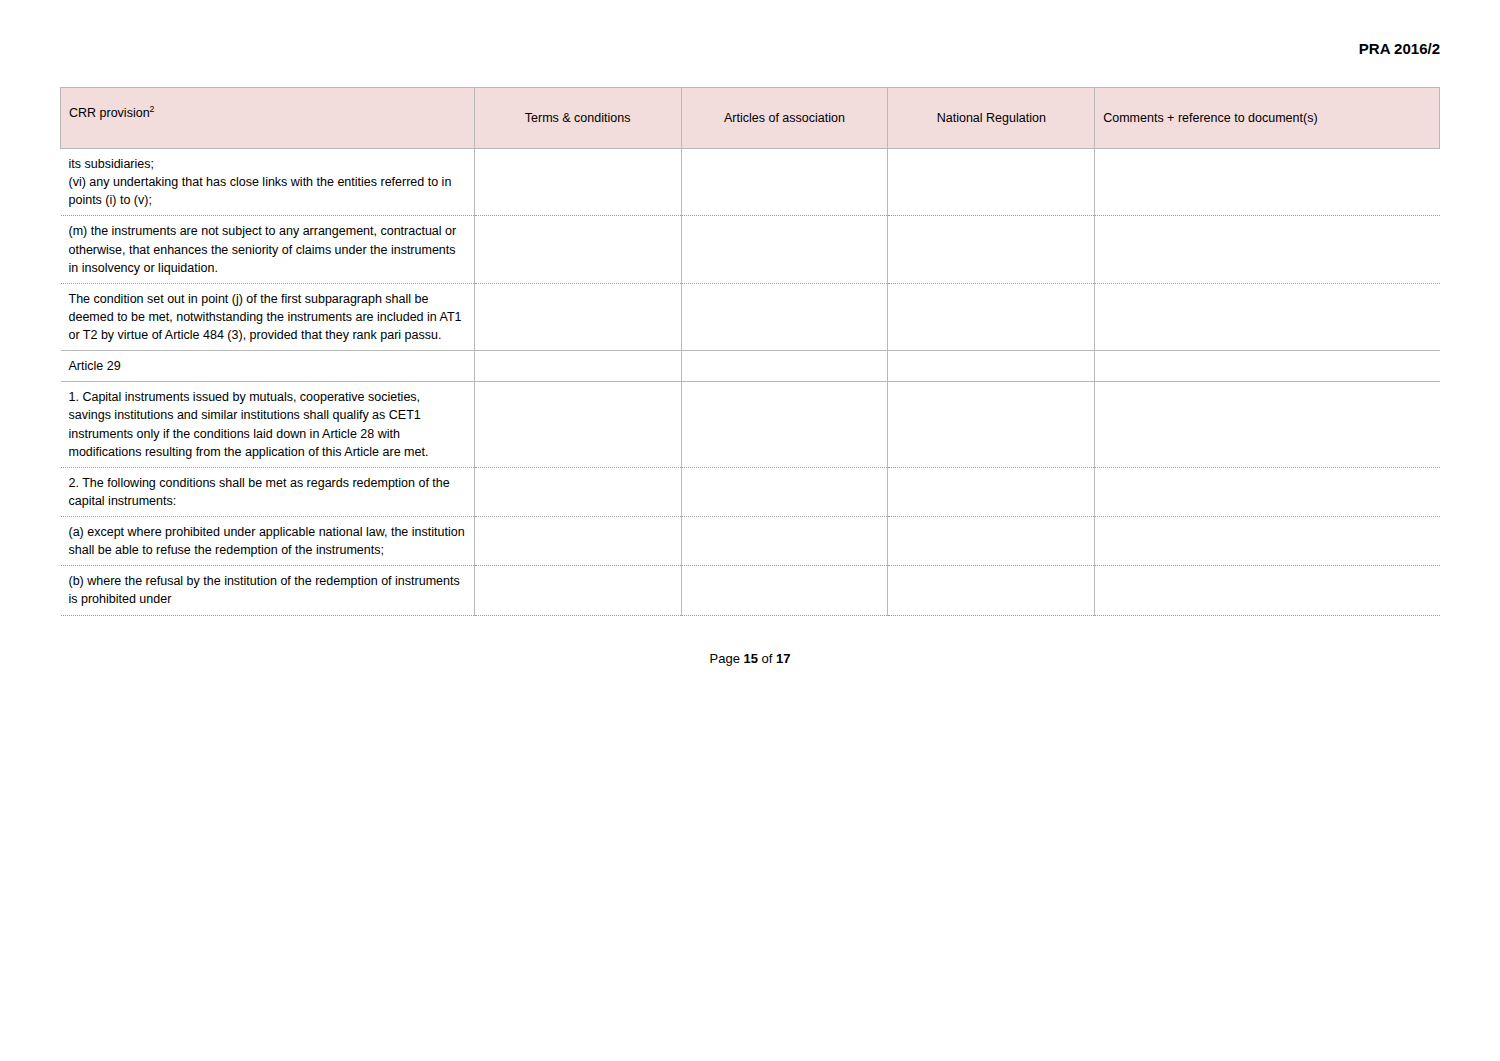PRA 2016/2
| CRR provision 2 | Terms & conditions | Articles of association | National Regulation | Comments + reference to document(s) |
| --- | --- | --- | --- | --- |
| its subsidiaries; (vi) any undertaking that has close links with the entities referred to in points (i) to (v); | | | | |
| (m) the instruments are not subject to any arrangement, contractual or otherwise, that enhances the seniority of claims under the instruments in insolvency or liquidation. | | | | |
| The condition set out in point (j) of the first subparagraph shall be deemed to be met, notwithstanding the instruments are included in AT1 or T2 by virtue of Article 484 (3), provided that they rank pari passu. | | | | |
| Article 29 | | | | |
| 1. Capital instruments issued by mutuals, cooperative societies, savings institutions and similar institutions shall qualify as CET1 instruments only if the conditions laid down in Article 28 with modifications resulting from the application of this Article are met. | | | | |
| 2. The following conditions shall be met as regards redemption of the capital instruments: | | | | |
| (a) except where prohibited under applicable national law, the institution shall be able to refuse the redemption of the instruments; | | | | |
| (b) where the refusal by the institution of the redemption of instruments is prohibited under | | | | |
Page 15 of 17